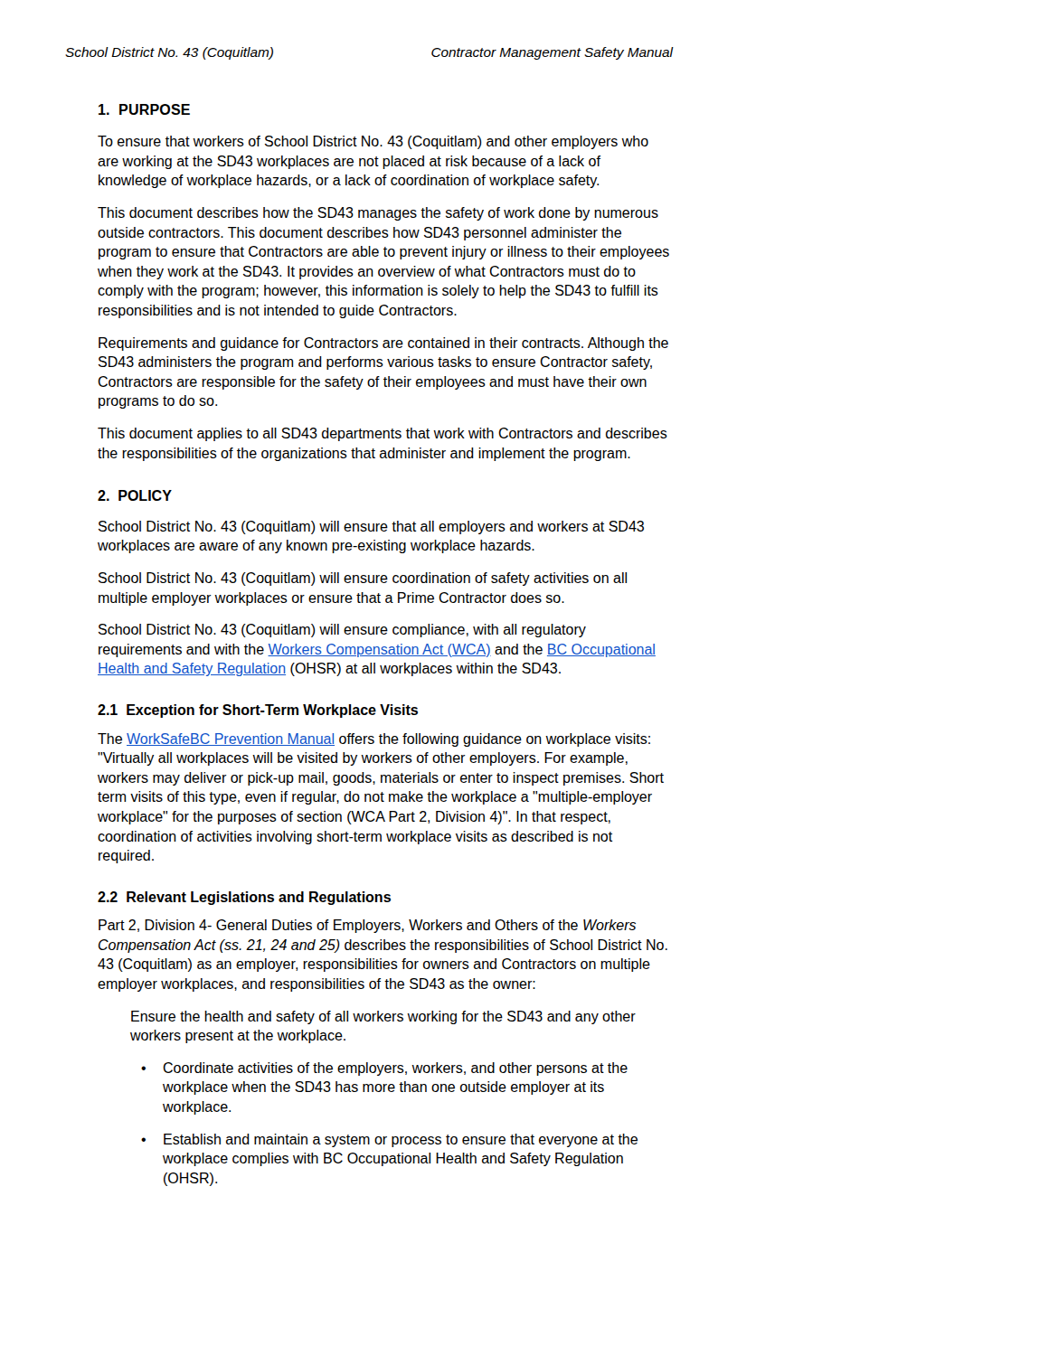School District No. 43 (Coquitlam)
Contractor Management Safety Manual
1. PURPOSE
To ensure that workers of School District No. 43 (Coquitlam) and other employers who are working at the SD43 workplaces are not placed at risk because of a lack of knowledge of workplace hazards, or a lack of coordination of workplace safety.
This document describes how the SD43 manages the safety of work done by numerous outside contractors. This document describes how SD43 personnel administer the program to ensure that Contractors are able to prevent injury or illness to their employees when they work at the SD43. It provides an overview of what Contractors must do to comply with the program; however, this information is solely to help the SD43 to fulfill its responsibilities and is not intended to guide Contractors.
Requirements and guidance for Contractors are contained in their contracts. Although the SD43 administers the program and performs various tasks to ensure Contractor safety, Contractors are responsible for the safety of their employees and must have their own programs to do so.
This document applies to all SD43 departments that work with Contractors and describes the responsibilities of the organizations that administer and implement the program.
2. POLICY
School District No. 43 (Coquitlam) will ensure that all employers and workers at SD43 workplaces are aware of any known pre-existing workplace hazards.
School District No. 43 (Coquitlam) will ensure coordination of safety activities on all multiple employer workplaces or ensure that a Prime Contractor does so.
School District No. 43 (Coquitlam) will ensure compliance, with all regulatory requirements and with the Workers Compensation Act (WCA) and the BC Occupational Health and Safety Regulation (OHSR) at all workplaces within the SD43.
2.1 Exception for Short-Term Workplace Visits
The WorkSafeBC Prevention Manual offers the following guidance on workplace visits: "Virtually all workplaces will be visited by workers of other employers. For example, workers may deliver or pick-up mail, goods, materials or enter to inspect premises. Short term visits of this type, even if regular, do not make the workplace a "multiple-employer workplace" for the purposes of section (WCA Part 2, Division 4)". In that respect, coordination of activities involving short-term workplace visits as described is not required.
2.2 Relevant Legislations and Regulations
Part 2, Division 4- General Duties of Employers, Workers and Others of the Workers Compensation Act (ss. 21, 24 and 25) describes the responsibilities of School District No. 43 (Coquitlam) as an employer, responsibilities for owners and Contractors on multiple employer workplaces, and responsibilities of the SD43 as the owner:
Ensure the health and safety of all workers working for the SD43 and any other workers present at the workplace.
Coordinate activities of the employers, workers, and other persons at the workplace when the SD43 has more than one outside employer at its workplace.
Establish and maintain a system or process to ensure that everyone at the workplace complies with BC Occupational Health and Safety Regulation (OHSR).